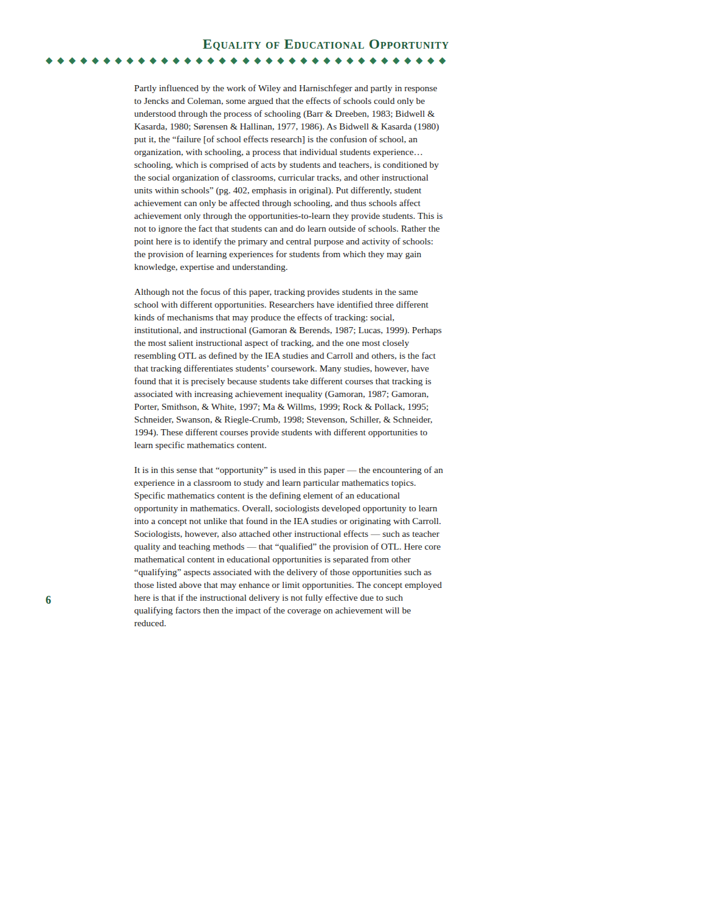Equality of Educational Opportunity
◆ ◆ ◆ ◆ ◆ ◆ ◆ ◆ ◆ ◆ ◆ ◆ ◆ ◆ ◆ ◆ ◆ ◆ ◆ ◆ ◆ ◆ ◆ ◆ ◆ ◆ ◆ ◆ ◆ ◆ ◆ ◆ ◆ ◆ ◆ ◆ ◆
Partly influenced by the work of Wiley and Harnischfeger and partly in response to Jencks and Coleman, some argued that the effects of schools could only be understood through the process of schooling (Barr & Dreeben, 1983; Bidwell & Kasarda, 1980; Sørensen & Hallinan, 1977, 1986). As Bidwell & Kasarda (1980) put it, the “failure [of school effects research] is the confusion of school, an organization, with schooling, a process that individual students experience… schooling, which is comprised of acts by students and teachers, is conditioned by the social organization of classrooms, curricular tracks, and other instructional units within schools” (pg. 402, emphasis in original). Put differently, student achievement can only be affected through schooling, and thus schools affect achievement only through the opportunities-to-learn they provide students. This is not to ignore the fact that students can and do learn outside of schools. Rather the point here is to identify the primary and central purpose and activity of schools: the provision of learning experiences for students from which they may gain knowledge, expertise and understanding.
Although not the focus of this paper, tracking provides students in the same school with different opportunities. Researchers have identified three different kinds of mechanisms that may produce the effects of tracking: social, institutional, and instructional (Gamoran & Berends, 1987; Lucas, 1999). Perhaps the most salient instructional aspect of tracking, and the one most closely resembling OTL as defined by the IEA studies and Carroll and others, is the fact that tracking differentiates students’ coursework. Many studies, however, have found that it is precisely because students take different courses that tracking is associated with increasing achievement inequality (Gamoran, 1987; Gamoran, Porter, Smithson, & White, 1997; Ma & Willms, 1999; Rock & Pollack, 1995; Schneider, Swanson, & Riegle-Crumb, 1998; Stevenson, Schiller, & Schneider, 1994). These different courses provide students with different opportunities to learn specific mathematics content.
It is in this sense that “opportunity” is used in this paper — the encountering of an experience in a classroom to study and learn particular mathematics topics. Specific mathematics content is the defining element of an educational opportunity in mathematics. Overall, sociologists developed opportunity to learn into a concept not unlike that found in the IEA studies or originating with Carroll. Sociologists, however, also attached other instructional effects — such as teacher quality and teaching methods — that “qualified” the provision of OTL. Here core mathematical content in educational opportunities is separated from other “qualifying” aspects associated with the delivery of those opportunities such as those listed above that may enhance or limit opportunities. The concept employed here is that if the instructional delivery is not fully effective due to such qualifying factors then the impact of the coverage on achievement will be reduced.
We define effectiveness in percentage or proportionate terms (symbolically represented by λ). We symbolically represent the actual coverage or amount of coverage by x. In these terms, the effective amount covered is the product λx. Thus if achievement is symbolized by y, the model
6